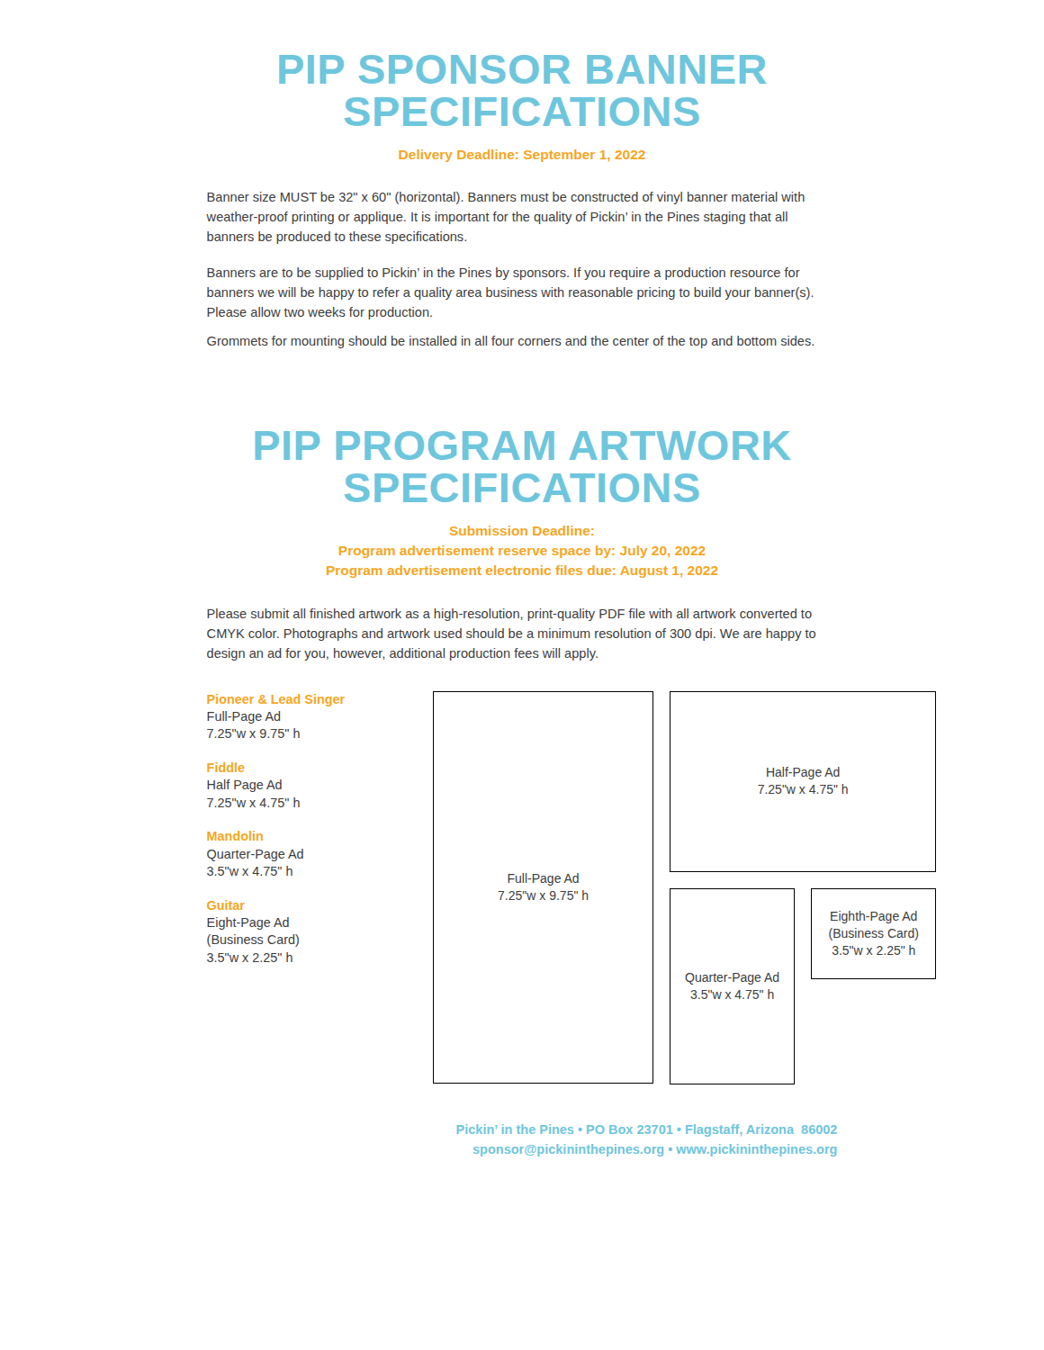PIP SPONSOR BANNER SPECIFICATIONS
Delivery Deadline: September 1, 2022
Banner size MUST be 32" x 60" (horizontal). Banners must be constructed of vinyl banner material with weather-proof printing or applique. It is important for the quality of Pickin’ in the Pines staging that all banners be produced to these specifications.
Banners are to be supplied to Pickin’ in the Pines by sponsors. If you require a production resource for banners we will be happy to refer a quality area business with reasonable pricing to build your banner(s). Please allow two weeks for production.
Grommets for mounting should be installed in all four corners and the center of the top and bottom sides.
PIP PROGRAM ARTWORK SPECIFICATIONS
Submission Deadline:
Program advertisement reserve space by: July 20, 2022
Program advertisement electronic files due: August 1, 2022
Please submit all finished artwork as a high-resolution, print-quality PDF file with all artwork converted to CMYK color. Photographs and artwork used should be a minimum resolution of 300 dpi. We are happy to design an ad for you, however, additional production fees will apply.
Pioneer & Lead Singer
Full-Page Ad
7.25"w x 9.75" h
Fiddle
Half Page Ad
7.25"w x 4.75" h
Mandolin
Quarter-Page Ad
3.5"w x 4.75" h
Guitar
Eight-Page Ad
(Business Card)
3.5"w x 2.25" h
Full-Page Ad
7.25"w x 9.75" h
Half-Page Ad
7.25"w x 4.75" h
Quarter-Page Ad
3.5"w x 4.75" h
Eighth-Page Ad
(Business Card)
3.5"w x 2.25" h
Pickin’ in the Pines • PO Box 23701 • Flagstaff, Arizona 86002
sponsor@pickininthepines.org • www.pickininthepines.org